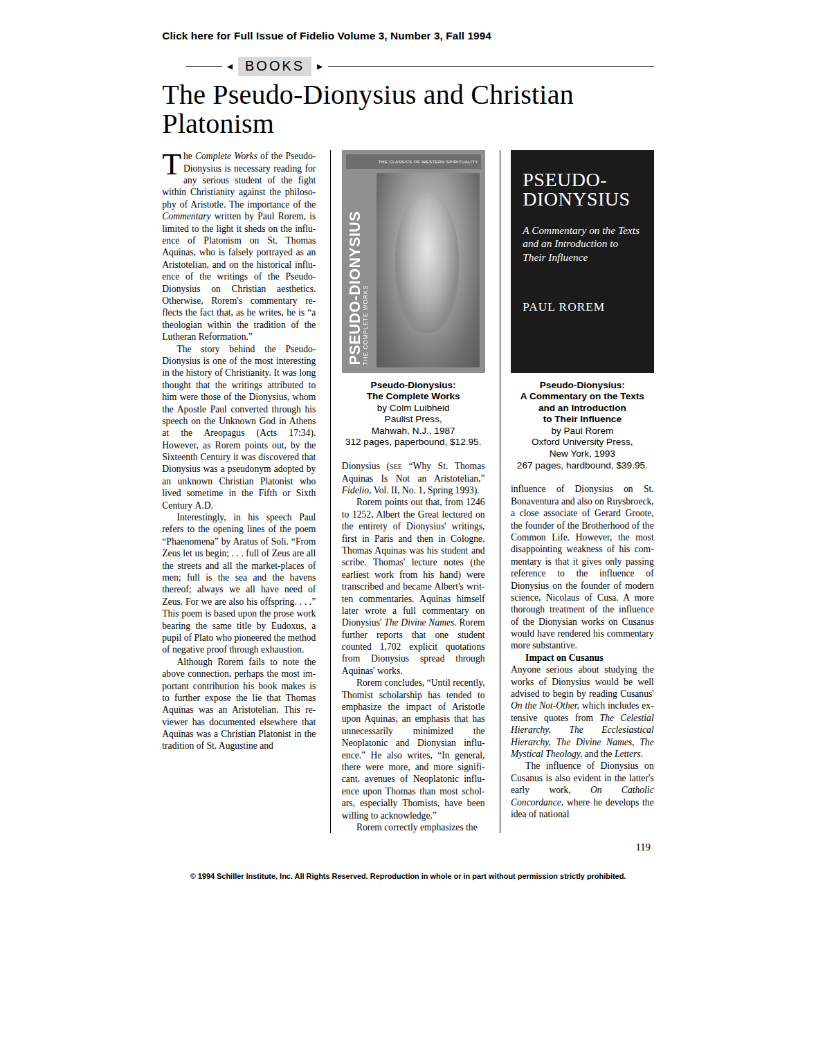Click here for Full Issue of Fidelio Volume 3, Number 3, Fall 1994
◂ BOOKS ▸
The Pseudo-Dionysius and Christian Platonism
The Complete Works of the Pseudo-Dionysius is necessary reading for any serious student of the fight within Christianity against the philosophy of Aristotle. The importance of the Commentary written by Paul Rorem, is limited to the light it sheds on the influence of Platonism on St. Thomas Aquinas, who is falsely portrayed as an Aristotelian, and on the historical influence of the writings of the Pseudo-Dionysius on Christian aesthetics. Otherwise, Rorem's commentary reflects the fact that, as he writes, he is “a theologian within the tradition of the Lutheran Reformation.”
The story behind the Pseudo-Dionysius is one of the most interesting in the history of Christianity. It was long thought that the writings attributed to him were those of the Dionysius, whom the Apostle Paul converted through his speech on the Unknown God in Athens at the Areopagus (Acts 17:34). However, as Rorem points out, by the Sixteenth Century it was discovered that Dionysius was a pseudonym adopted by an unknown Christian Platonist who lived sometime in the Fifth or Sixth Century A.D.
Interestingly, in his speech Paul refers to the opening lines of the poem “Phaenomena” by Aratus of Soli. “From Zeus let us begin; . . . full of Zeus are all the streets and all the market-places of men; full is the sea and the havens thereof; always we all have need of Zeus. For we are also his offspring. . . .” This poem is based upon the prose work bearing the same title by Eudoxus, a pupil of Plato who pioneered the method of negative proof through exhaustion.
Although Rorem fails to note the above connection, perhaps the most important contribution his book makes is to further expose the lie that Thomas Aquinas was an Aristotelian. This reviewer has documented elsewhere that Aquinas was a Christian Platonist in the tradition of St. Augustine and
THE CLASSICS OF WESTERN SPIRITUALITY
PSEUDO-DIONYSIUS
THE COMPLETE WORKS
Pseudo-Dionysius:
The Complete Works
by Colm Luibheid
Paulist Press,
Mahwah, N.J., 1987
312 pages, paperbound, $12.95.
Dionysius (see “Why St. Thomas Aquinas Is Not an Aristotelian,” Fidelio, Vol. II, No. 1, Spring 1993).
Rorem points out that, from 1246 to 1252, Albert the Great lectured on the entirety of Dionysius' writings, first in Paris and then in Cologne. Thomas Aquinas was his student and scribe. Thomas' lecture notes (the earliest work from his hand) were transcribed and became Albert's written commentaries. Aquinas himself later wrote a full commentary on Dionysius' The Divine Names. Rorem further reports that one student counted 1,702 explicit quotations from Dionysius spread through Aquinas' works.
Rorem concludes, “Until recently, Thomist scholarship has tended to emphasize the impact of Aristotle upon Aquinas, an emphasis that has unnecessarily minimized the Neoplatonic and Dionysian influence.” He also writes, “In general, there were more, and more significant, avenues of Neoplatonic influence upon Thomas than most scholars, especially Thomists, have been willing to acknowledge.”
Rorem correctly emphasizes the
PSEUDO-
DIONYSIUS
A Commentary on the Texts
and an Introduction to
Their Influence
PAUL ROREM
Pseudo-Dionysius:
A Commentary on the Texts
and an Introduction
to Their Influence
by Paul Rorem
Oxford University Press,
New York, 1993
267 pages, hardbound, $39.95.
influence of Dionysius on St. Bonaventura and also on Ruysbroeck, a close associate of Gerard Groote, the founder of the Brotherhood of the Common Life. However, the most disappointing weakness of his commentary is that it gives only passing reference to the influence of Dionysius on the founder of modern science, Nicolaus of Cusa. A more thorough treatment of the influence of the Dionysian works on Cusanus would have rendered his commentary more substantive.
Impact on Cusanus
Anyone serious about studying the works of Dionysius would be well advised to begin by reading Cusanus' On the Not-Other, which includes extensive quotes from The Celestial Hierarchy, The Ecclesiastical Hierarchy, The Divine Names, The Mystical Theology, and the Letters.
The influence of Dionysius on Cusanus is also evident in the latter's early work, On Catholic Concordance, where he develops the idea of national
119
© 1994 Schiller Institute, Inc. All Rights Reserved. Reproduction in whole or in part without permission strictly prohibited.